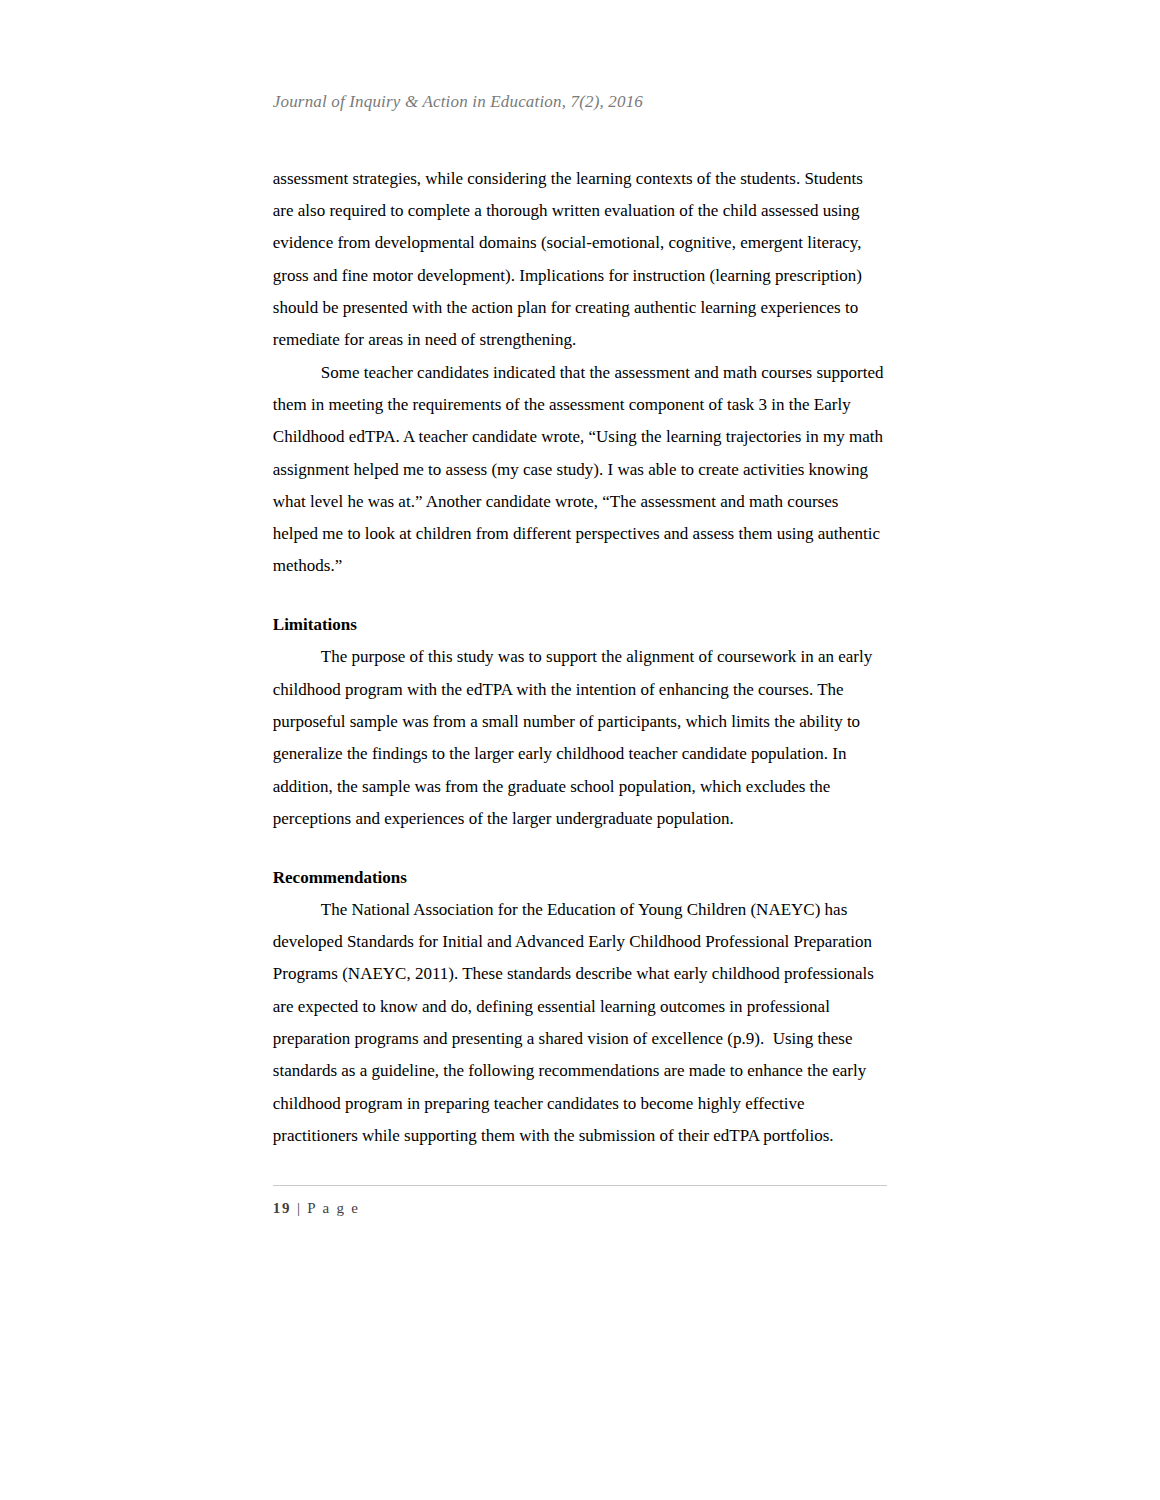Journal of Inquiry & Action in Education, 7(2), 2016
assessment strategies, while considering the learning contexts of the students. Students are also required to complete a thorough written evaluation of the child assessed using evidence from developmental domains (social-emotional, cognitive, emergent literacy, gross and fine motor development). Implications for instruction (learning prescription) should be presented with the action plan for creating authentic learning experiences to remediate for areas in need of strengthening.
Some teacher candidates indicated that the assessment and math courses supported them in meeting the requirements of the assessment component of task 3 in the Early Childhood edTPA. A teacher candidate wrote, “Using the learning trajectories in my math assignment helped me to assess (my case study). I was able to create activities knowing what level he was at.” Another candidate wrote, “The assessment and math courses helped me to look at children from different perspectives and assess them using authentic methods.”
Limitations
The purpose of this study was to support the alignment of coursework in an early childhood program with the edTPA with the intention of enhancing the courses. The purposeful sample was from a small number of participants, which limits the ability to generalize the findings to the larger early childhood teacher candidate population. In addition, the sample was from the graduate school population, which excludes the perceptions and experiences of the larger undergraduate population.
Recommendations
The National Association for the Education of Young Children (NAEYC) has developed Standards for Initial and Advanced Early Childhood Professional Preparation Programs (NAEYC, 2011). These standards describe what early childhood professionals are expected to know and do, defining essential learning outcomes in professional preparation programs and presenting a shared vision of excellence (p.9). Using these standards as a guideline, the following recommendations are made to enhance the early childhood program in preparing teacher candidates to become highly effective practitioners while supporting them with the submission of their edTPA portfolios.
19 | P a g e